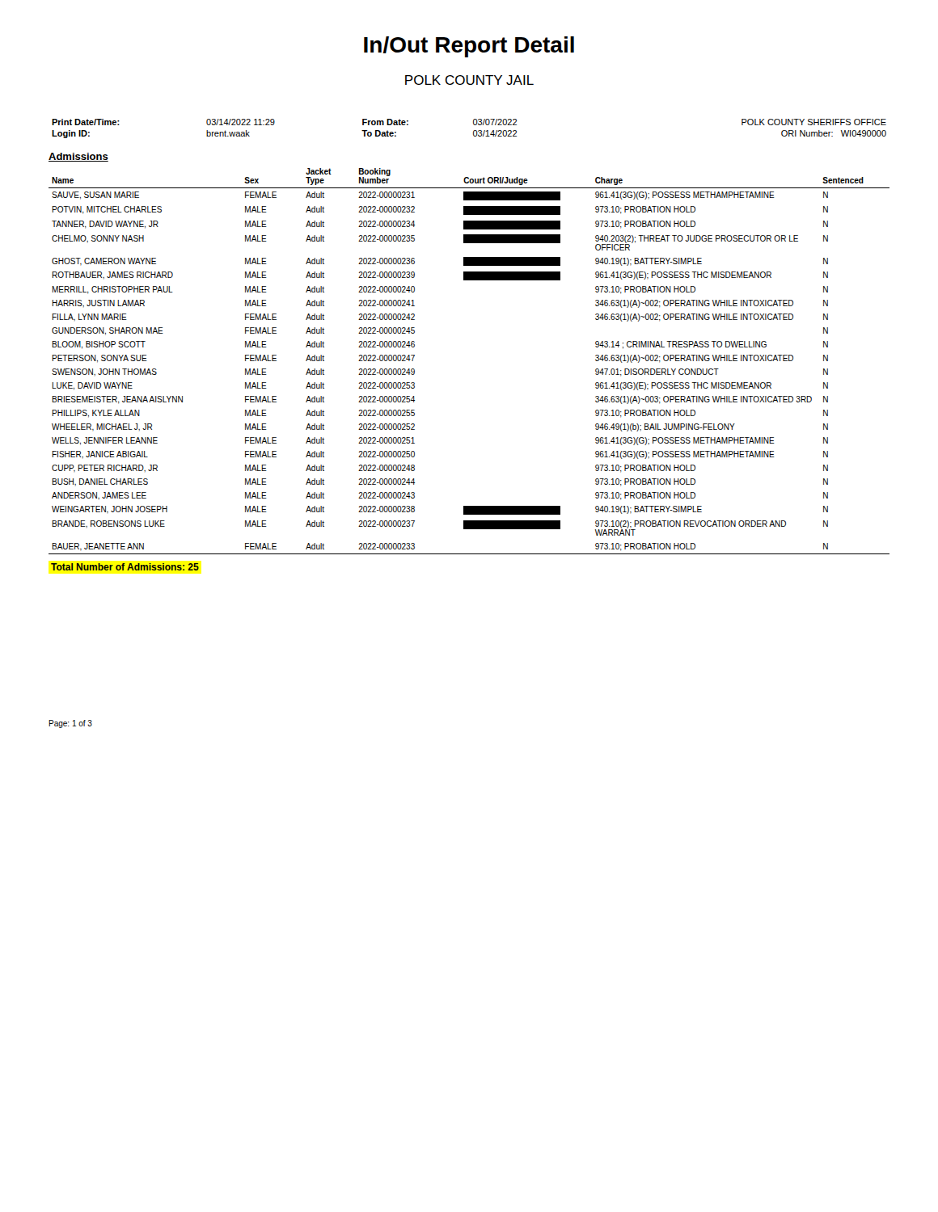In/Out Report Detail
POLK COUNTY JAIL
| Print Date/Time: | 03/14/2022 11:29 | From Date: | 03/07/2022 | POLK COUNTY SHERIFFS OFFICE |
| Login ID: | brent.waak | To Date: | 03/14/2022 | ORI Number: WI0490000 |
Admissions
| Name | Sex | Jacket Type | Booking Number | Court ORI/Judge | Charge | Sentenced |
| --- | --- | --- | --- | --- | --- | --- |
| SAUVE, SUSAN MARIE | FEMALE | Adult | 2022-00000231 | | 961.41(3G)(G); POSSESS METHAMPHETAMINE | N |
| POTVIN, MITCHEL CHARLES | MALE | Adult | 2022-00000232 | | 973.10; PROBATION HOLD | N |
| TANNER, DAVID WAYNE, JR | MALE | Adult | 2022-00000234 | | 973.10; PROBATION HOLD | N |
| CHELMO, SONNY NASH | MALE | Adult | 2022-00000235 | | 940.203(2); THREAT TO JUDGE PROSECUTOR OR LE OFFICER | N |
| GHOST, CAMERON WAYNE | MALE | Adult | 2022-00000236 | | 940.19(1); BATTERY-SIMPLE | N |
| ROTHBAUER, JAMES RICHARD | MALE | Adult | 2022-00000239 | | 961.41(3G)(E); POSSESS THC MISDEMEANOR | N |
| MERRILL, CHRISTOPHER PAUL | MALE | Adult | 2022-00000240 | | 973.10; PROBATION HOLD | N |
| HARRIS, JUSTIN LAMAR | MALE | Adult | 2022-00000241 | | 346.63(1)(A)~002; OPERATING WHILE INTOXICATED | N |
| FILLA, LYNN MARIE | FEMALE | Adult | 2022-00000242 | | 346.63(1)(A)~002; OPERATING WHILE INTOXICATED | N |
| GUNDERSON, SHARON MAE | FEMALE | Adult | 2022-00000245 | | | N |
| BLOOM, BISHOP SCOTT | MALE | Adult | 2022-00000246 | | 943.14 ; CRIMINAL TRESPASS TO DWELLING | N |
| PETERSON, SONYA SUE | FEMALE | Adult | 2022-00000247 | | 346.63(1)(A)~002; OPERATING WHILE INTOXICATED | N |
| SWENSON, JOHN THOMAS | MALE | Adult | 2022-00000249 | | 947.01; DISORDERLY CONDUCT | N |
| LUKE, DAVID WAYNE | MALE | Adult | 2022-00000253 | | 961.41(3G)(E); POSSESS THC MISDEMEANOR | N |
| BRIESEMEISTER, JEANA AISLYNN | FEMALE | Adult | 2022-00000254 | | 346.63(1)(A)~003; OPERATING WHILE INTOXICATED 3RD | N |
| PHILLIPS, KYLE ALLAN | MALE | Adult | 2022-00000255 | | 973.10; PROBATION HOLD | N |
| WHEELER, MICHAEL J, JR | MALE | Adult | 2022-00000252 | | 946.49(1)(b); BAIL JUMPING-FELONY | N |
| WELLS, JENNIFER LEANNE | FEMALE | Adult | 2022-00000251 | | 961.41(3G)(G); POSSESS METHAMPHETAMINE | N |
| FISHER, JANICE ABIGAIL | FEMALE | Adult | 2022-00000250 | | 961.41(3G)(G); POSSESS METHAMPHETAMINE | N |
| CUPP, PETER RICHARD, JR | MALE | Adult | 2022-00000248 | | 973.10; PROBATION HOLD | N |
| BUSH, DANIEL CHARLES | MALE | Adult | 2022-00000244 | | 973.10; PROBATION HOLD | N |
| ANDERSON, JAMES LEE | MALE | Adult | 2022-00000243 | | 973.10; PROBATION HOLD | N |
| WEINGARTEN, JOHN JOSEPH | MALE | Adult | 2022-00000238 | | 940.19(1); BATTERY-SIMPLE | N |
| BRANDE, ROBENSONS LUKE | MALE | Adult | 2022-00000237 | | 973.10(2); PROBATION REVOCATION ORDER AND WARRANT | N |
| BAUER, JEANETTE ANN | FEMALE | Adult | 2022-00000233 | | 973.10; PROBATION HOLD | N |
Total Number of Admissions: 25
Page: 1 of 3